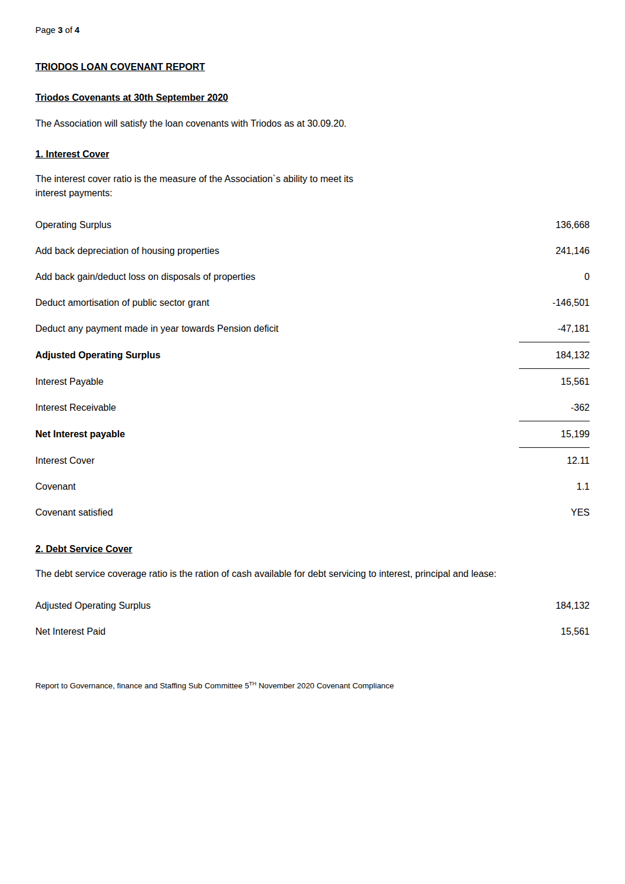Page 3 of 4
TRIODOS LOAN COVENANT REPORT
Triodos Covenants at 30th September 2020
The Association will satisfy the loan covenants with Triodos as at 30.09.20.
1. Interest Cover
The interest cover ratio is the measure of the Association`s ability to meet its
interest payments:
| Operating Surplus | 136,668 |
| Add back depreciation of housing properties | 241,146 |
| Add back gain/deduct loss on disposals of properties | 0 |
| Deduct amortisation of public sector grant | -146,501 |
| Deduct any payment made in year towards Pension deficit | -47,181 |
| Adjusted Operating Surplus | 184,132 |
| Interest Payable | 15,561 |
| Interest Receivable | -362 |
| Net Interest payable | 15,199 |
| Interest Cover | 12.11 |
| Covenant | 1.1 |
| Covenant satisfied | YES |
2. Debt Service Cover
The debt service coverage ratio is the ration of cash available for debt servicing to interest, principal and lease:
| Adjusted Operating Surplus | 184,132 |
| Net Interest Paid | 15,561 |
Report to Governance, finance and Staffing Sub Committee 5TH November 2020 Covenant Compliance